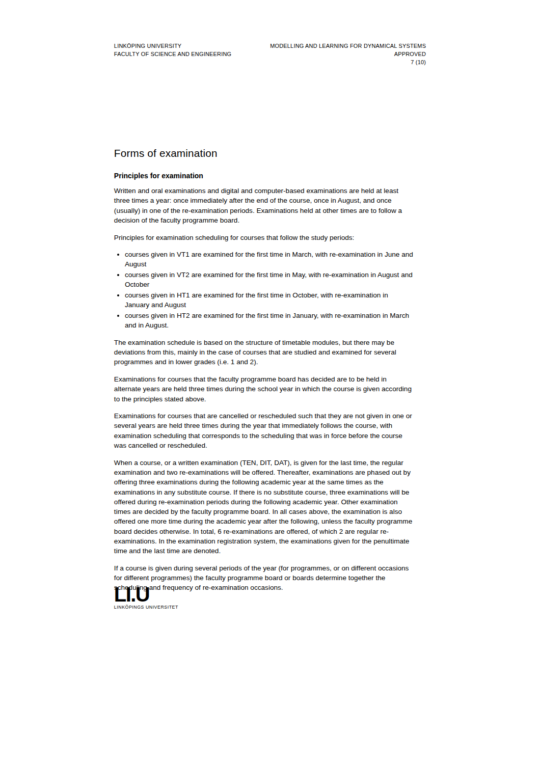LINKÖPING UNIVERSITY
FACULTY OF SCIENCE AND ENGINEERING
MODELLING AND LEARNING FOR DYNAMICAL SYSTEMS
APPROVED
7 (10)
Forms of examination
Principles for examination
Written and oral examinations and digital and computer-based examinations are held at least three times a year: once immediately after the end of the course, once in August, and once (usually) in one of the re-examination periods. Examinations held at other times are to follow a decision of the faculty programme board.
Principles for examination scheduling for courses that follow the study periods:
courses given in VT1 are examined for the first time in March, with re-examination in June and August
courses given in VT2 are examined for the first time in May, with re-examination in August and October
courses given in HT1 are examined for the first time in October, with re-examination in January and August
courses given in HT2 are examined for the first time in January, with re-examination in March and in August.
The examination schedule is based on the structure of timetable modules, but there may be deviations from this, mainly in the case of courses that are studied and examined for several programmes and in lower grades (i.e. 1 and 2).
Examinations for courses that the faculty programme board has decided are to be held in alternate years are held three times during the school year in which the course is given according to the principles stated above.
Examinations for courses that are cancelled or rescheduled such that they are not given in one or several years are held three times during the year that immediately follows the course, with examination scheduling that corresponds to the scheduling that was in force before the course was cancelled or rescheduled.
When a course, or a written examination (TEN, DIT, DAT), is given for the last time, the regular examination and two re-examinations will be offered. Thereafter, examinations are phased out by offering three examinations during the following academic year at the same times as the examinations in any substitute course. If there is no substitute course, three examinations will be offered during re-examination periods during the following academic year. Other examination times are decided by the faculty programme board. In all cases above, the examination is also offered one more time during the academic year after the following, unless the faculty programme board decides otherwise. In total, 6 re-examinations are offered, of which 2 are regular re-examinations. In the examination registration system, the examinations given for the penultimate time and the last time are denoted.
If a course is given during several periods of the year (for programmes, or on different occasions for different programmes) the faculty programme board or boards determine together the scheduling and frequency of re-examination occasions.
LI.U LINKÖPINGS UNIVERSITET